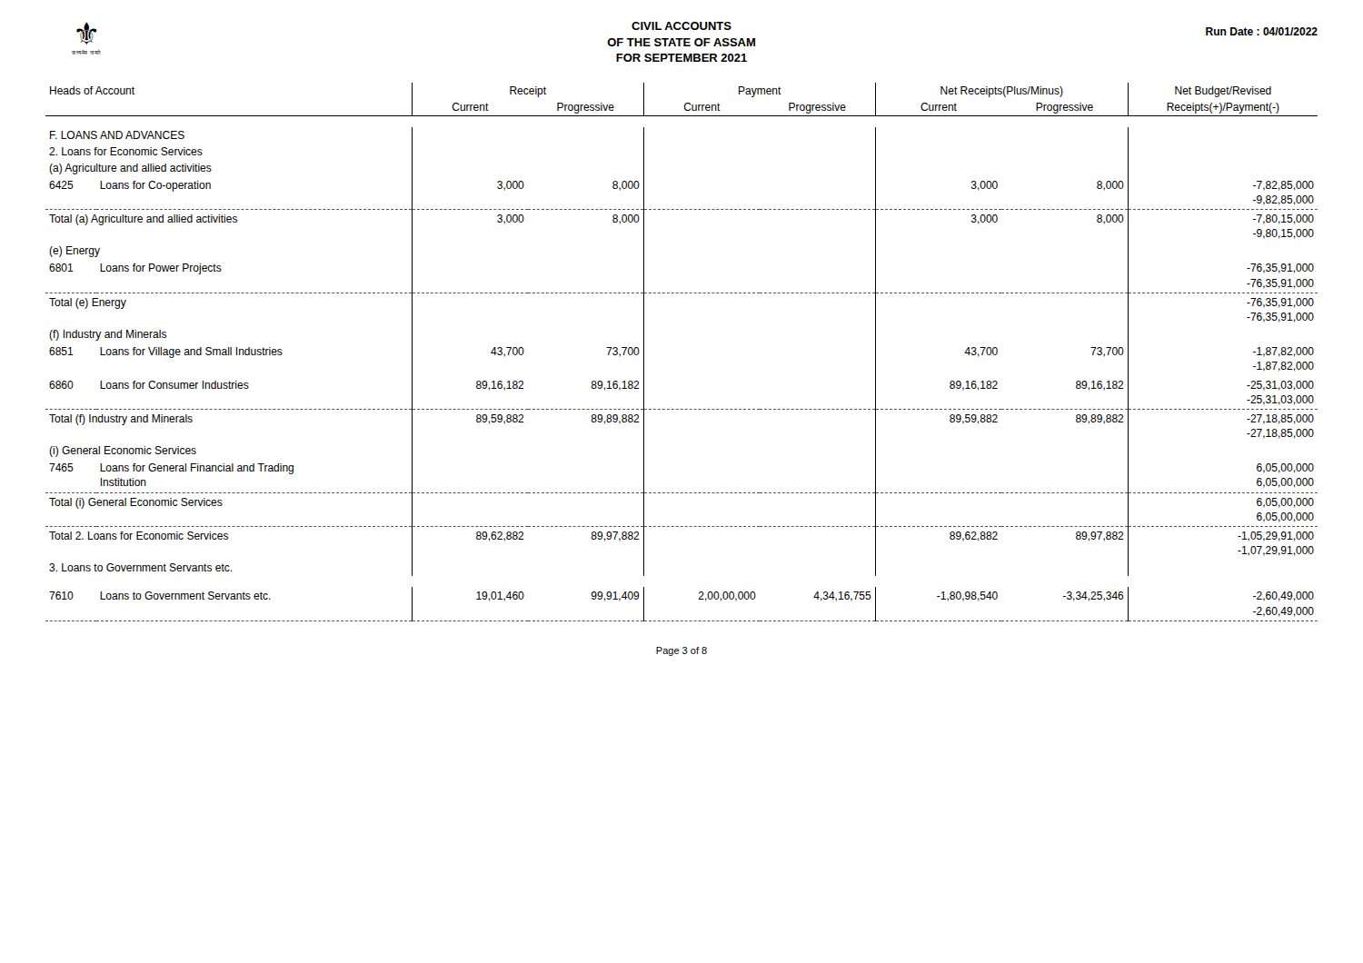⚜ सत्यमेव जयते
CIVIL ACCOUNTS
OF THE STATE OF ASSAM
FOR SEPTEMBER 2021
Run Date : 04/01/2022
| Heads of Account | Receipt | Payment | Net Receipts(Plus/Minus) | Net Budget/Revised |
| --- | --- | --- | --- | --- |
| | Current | Progressive | Current | Progressive | Current | Progressive | Receipts(+)/Payment(-) |
| F. LOANS AND ADVANCES | | | | | | | |
| 2. Loans for Economic Services | | | | | | | |
| (a) Agriculture and allied activities | | | | | | | |
| 6425 | Loans for Co-operation | 3,000 | 8,000 | | | 3,000 | 8,000 | -7,82,85,000 -9,82,85,000 |
| Total (a) Agriculture and allied activities | 3,000 | 8,000 | | | 3,000 | 8,000 | -7,80,15,000 -9,80,15,000 |
| (e) Energy | | | | | | | |
| 6801 | Loans for Power Projects | | | | | | | -76,35,91,000 -76,35,91,000 |
| Total (e) Energy | | | | | | | -76,35,91,000 -76,35,91,000 |
| (f) Industry and Minerals | | | | | | | |
| 6851 | Loans for Village and Small Industries | 43,700 | 73,700 | | | 43,700 | 73,700 | -1,87,82,000 -1,87,82,000 |
| 6860 | Loans for Consumer Industries | 89,16,182 | 89,16,182 | | | 89,16,182 | 89,16,182 | -25,31,03,000 -25,31,03,000 |
| Total (f) Industry and Minerals | 89,59,882 | 89,89,882 | | | 89,59,882 | 89,89,882 | -27,18,85,000 -27,18,85,000 |
| (i) General Economic Services | | | | | | | |
| 7465 | Loans for General Financial and Trading Institution | | | | | | | 6,05,00,000 6,05,00,000 |
| Total (i) General Economic Services | | | | | | | 6,05,00,000 6,05,00,000 |
| Total 2. Loans for Economic Services | 89,62,882 | 89,97,882 | | | 89,62,882 | 89,97,882 | -1,05,29,91,000 -1,07,29,91,000 |
| 3. Loans to Government Servants etc. | | | | | | | |
| 7610 | Loans to Government Servants etc. | 19,01,460 | 99,91,409 | 2,00,00,000 | 4,34,16,755 | -1,80,98,540 | -3,34,25,346 | -2,60,49,000 -2,60,49,000 |
Page 3 of 8